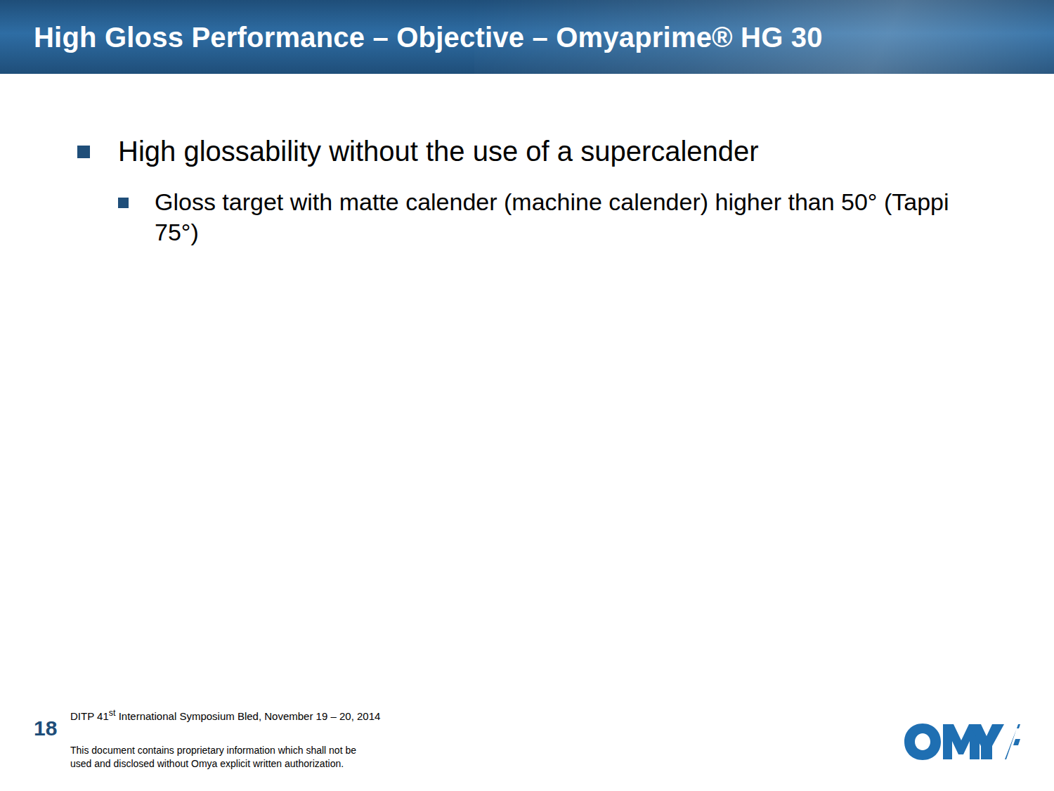High Gloss Performance – Objective – Omyaprime® HG 30
High glossability without the use of a supercalender
Gloss target with matte calender (machine calender) higher than 50° (Tappi 75°)
18
DITP 41st International Symposium Bled, November 19 – 20, 2014
This document contains proprietary information which shall not be
used and disclosed without Omya explicit written authorization.
Omya